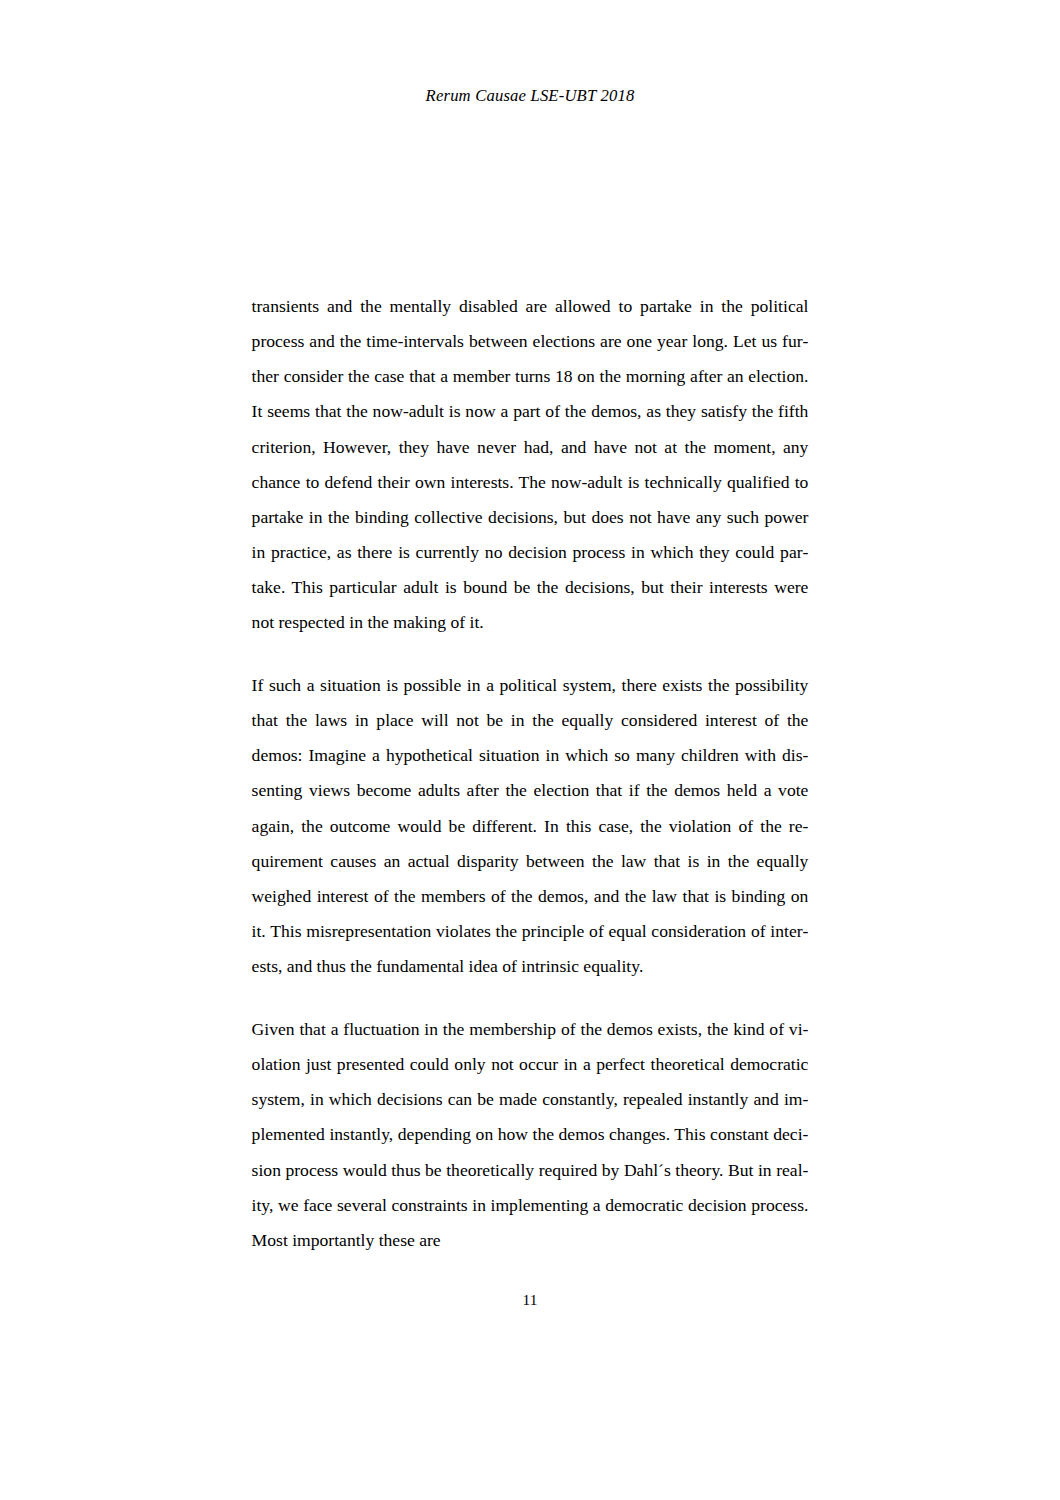Rerum Causae LSE-UBT 2018
transients and the mentally disabled are allowed to partake in the political process and the time-intervals between elections are one year long. Let us further consider the case that a member turns 18 on the morning after an election. It seems that the now-adult is now a part of the demos, as they satisfy the fifth criterion, However, they have never had, and have not at the moment, any chance to defend their own interests. The now-adult is technically qualified to partake in the binding collective decisions, but does not have any such power in practice, as there is currently no decision process in which they could partake. This particular adult is bound be the decisions, but their interests were not respected in the making of it.
If such a situation is possible in a political system, there exists the possibility that the laws in place will not be in the equally considered interest of the demos: Imagine a hypothetical situation in which so many children with dissenting views become adults after the election that if the demos held a vote again, the outcome would be different. In this case, the violation of the requirement causes an actual disparity between the law that is in the equally weighed interest of the members of the demos, and the law that is binding on it. This misrepresentation violates the principle of equal consideration of interests, and thus the fundamental idea of intrinsic equality.
Given that a fluctuation in the membership of the demos exists, the kind of violation just presented could only not occur in a perfect theoretical democratic system, in which decisions can be made constantly, repealed instantly and implemented instantly, depending on how the demos changes. This constant decision process would thus be theoretically required by Dahl´s theory. But in reality, we face several constraints in implementing a democratic decision process. Most importantly these are
11